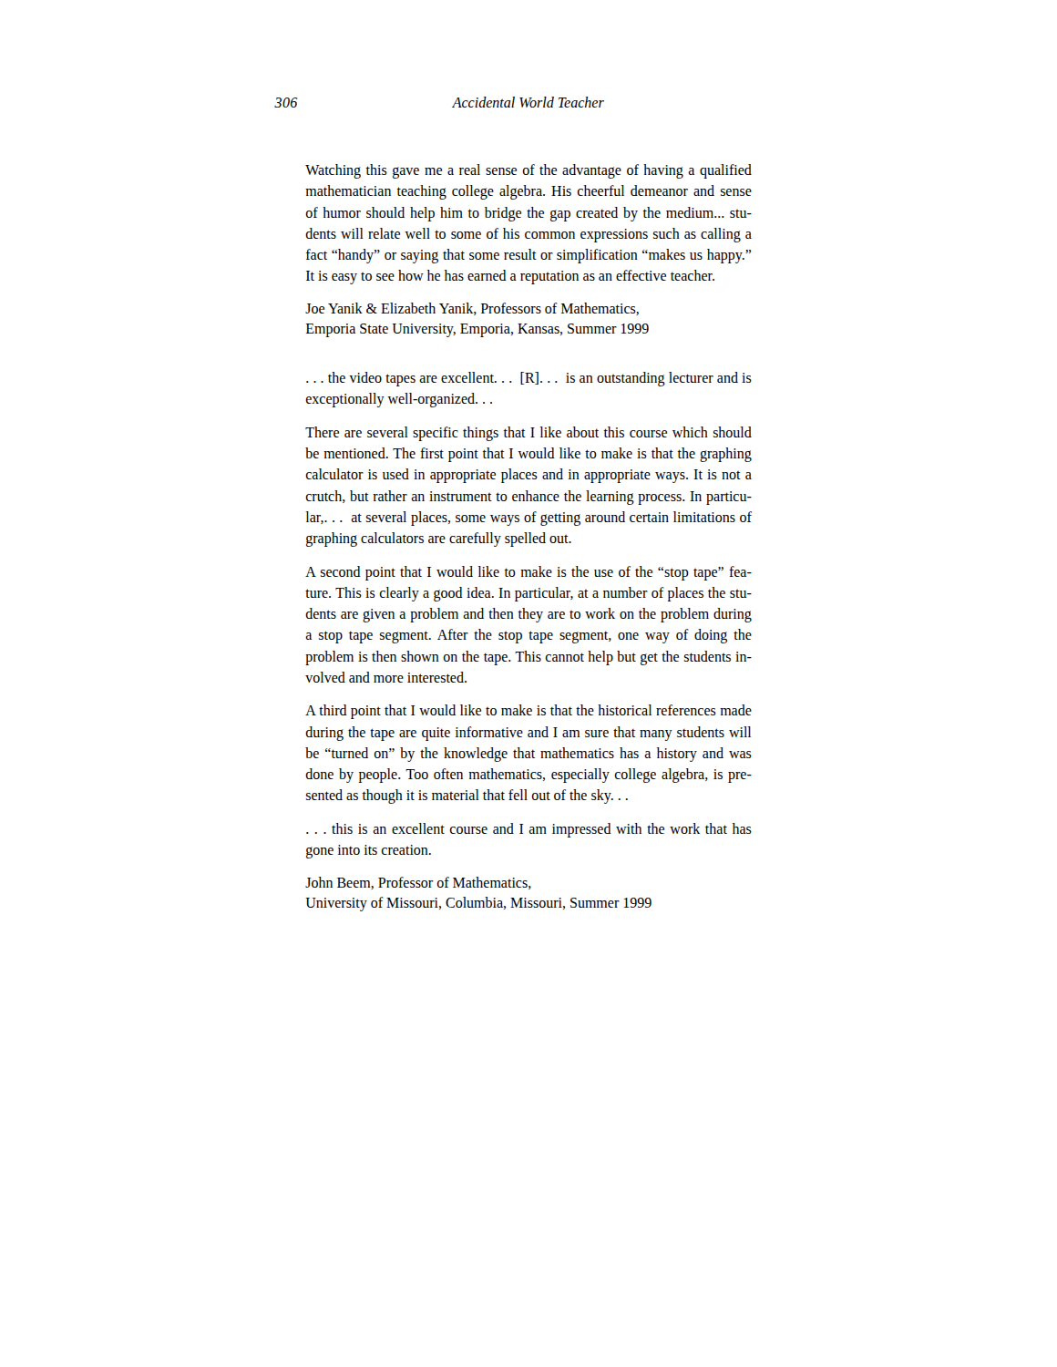306
Accidental World Teacher
Watching this gave me a real sense of the advantage of having a qualified mathematician teaching college algebra. His cheerful demeanor and sense of humor should help him to bridge the gap created by the medium... students will relate well to some of his common expressions such as calling a fact “handy” or saying that some result or simplification “makes us happy.” It is easy to see how he has earned a reputation as an effective teacher.
Joe Yanik & Elizabeth Yanik, Professors of Mathematics, Emporia State University, Emporia, Kansas, Summer 1999
. . . the video tapes are excellent. . . [R]. . . is an outstanding lecturer and is exceptionally well-organized. . .
There are several specific things that I like about this course which should be mentioned. The first point that I would like to make is that the graphing calculator is used in appropriate places and in appropriate ways. It is not a crutch, but rather an instrument to enhance the learning process. In particular,. . . at several places, some ways of getting around certain limitations of graphing calculators are carefully spelled out.
A second point that I would like to make is the use of the “stop tape” feature. This is clearly a good idea. In particular, at a number of places the students are given a problem and then they are to work on the problem during a stop tape segment. After the stop tape segment, one way of doing the problem is then shown on the tape. This cannot help but get the students involved and more interested.
A third point that I would like to make is that the historical references made during the tape are quite informative and I am sure that many students will be “turned on” by the knowledge that mathematics has a history and was done by people. Too often mathematics, especially college algebra, is presented as though it is material that fell out of the sky. . .
. . . this is an excellent course and I am impressed with the work that has gone into its creation.
John Beem, Professor of Mathematics, University of Missouri, Columbia, Missouri, Summer 1999